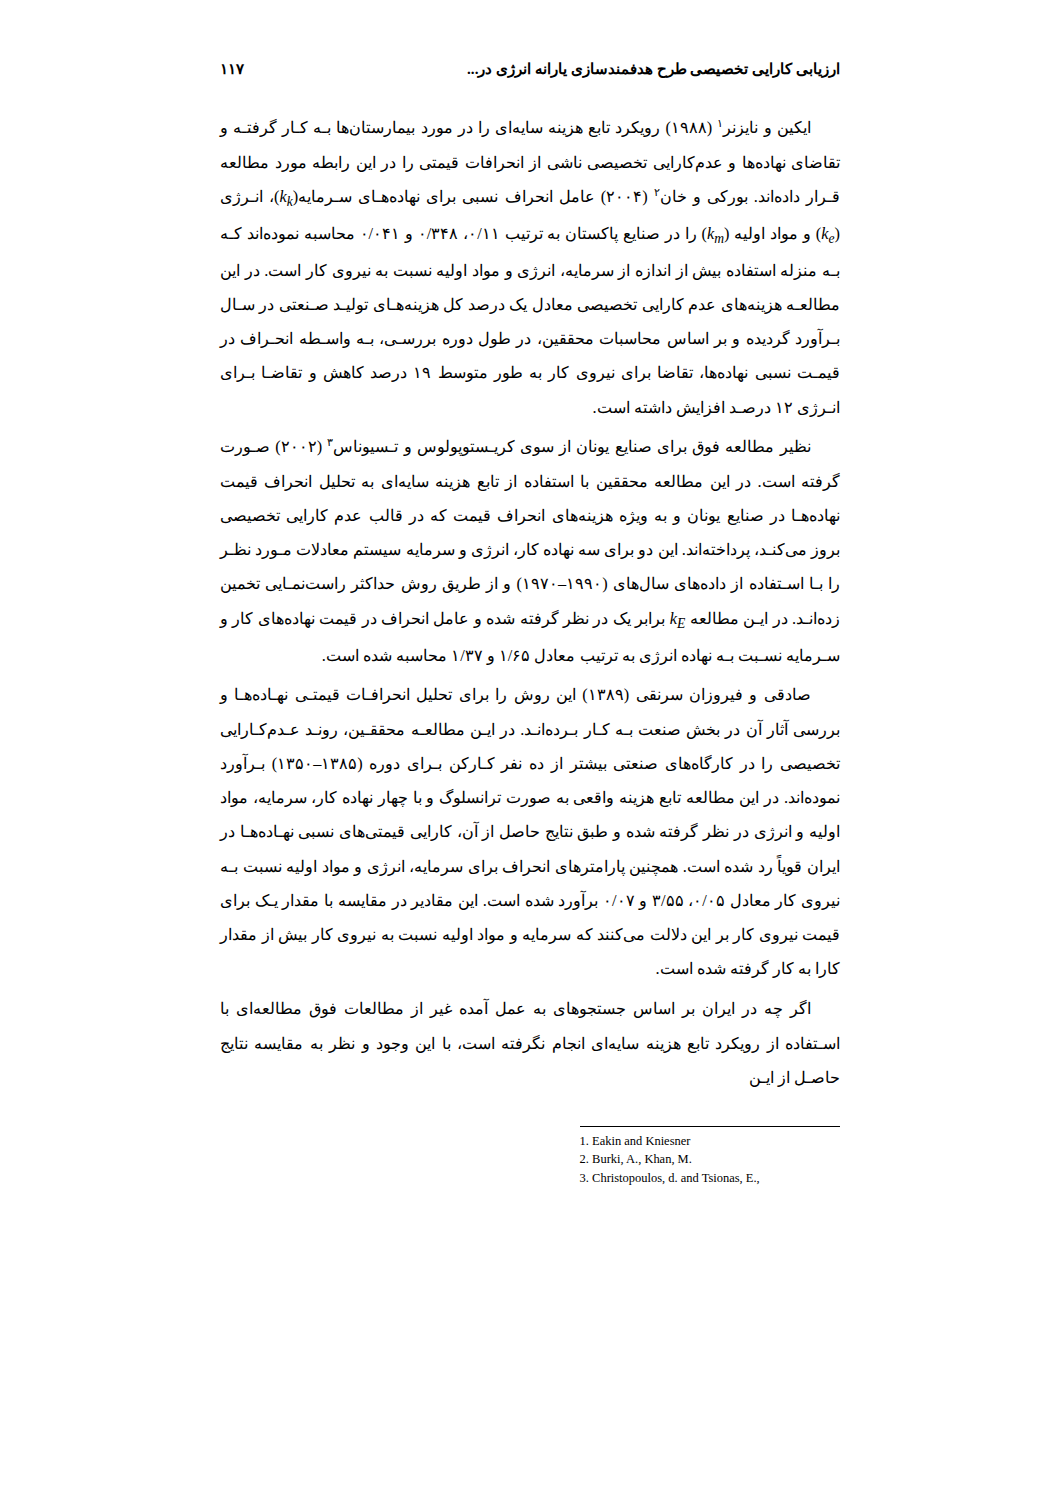۱۱۷ ارزیابی کارایی تخصیصی طرح هدفمندسازی یارانه انرژی در...
ایکین و نایزنر۱ (۱۹۸۸) رویکرد تابع هزینه سایه‌ای را در مورد بیمارستان‌ها بـه کـار گرفتـه و تقاضای نهاده‌ها و عدم‌کارایی تخصیصی ناشی از انحرافات قیمتی را در این رابطه مورد مطالعه قـرار داده‌اند. بورکی و خان۲ (۲۰۰۴) عامل انحراف نسبی برای نهاده‌هـای سـرمایه(kk)، انـرژی (ke) و مواد اولیه (km) را در صنایع پاکستان به ترتیب ۰/۱۱، ۰/۳۴۸ و ۰/۰۴۱ محاسبه نموده‌اند کـه بـه منزله استفاده بیش از اندازه از سرمایه، انرژی و مواد اولیه نسبت به نیروی کار است. در این مطالعـه هزینه‌های عدم کارایی تخصیصی معادل یک درصد کل هزینه‌هـای تولیـد صـنعتی در سـال بـرآورد گردیده و بر اساس محاسبات محققین، در طول دوره بررسـی، بـه واسـطه انحـراف در قیمـت نسبی نهاده‌ها، تقاضا برای نیروی کار به طور متوسط ۱۹ درصد کاهش و تقاضـا بـرای انـرژی ۱۲ درصـد افزایش داشته است.
نظیر مطالعه فوق برای صنایع یونان از سوی کریـستوپولوس و تـسیوناس۳ (۲۰۰۲) صـورت گرفته است. در این مطالعه محققین با استفاده از تابع هزینه سایه‌ای به تحلیل انحراف قیمت نهاده‌هـا در صنایع یونان و به ویژه هزینه‌های انحراف قیمت که در قالب عدم کارایی تخصیصی بروز می‌کنـد، پرداخته‌اند. این دو برای سه نهاده کار، انرژی و سرمایه سیستم معادلات مـورد نظـر را بـا اسـتفاده از داده‌های سال‌های (۱۹۹۰–۱۹۷۰) و از طریق روش حداکثر راست‌نمـایی تخمین زده‌انـد. در ایـن مطالعه kE برابر یک در نظر گرفته شده و عامل انحراف در قیمت نهاده‌های کار و سـرمایه نسـبت بـه نهاده انرژی به ترتیب معادل ۱/۶۵ و ۱/۳۷ محاسبه شده است.
صادقی و فیروزان سرنقی (۱۳۸۹) این روش را برای تحلیل انحرافـات قیمتـی نهـاده‌هـا و بررسی آثار آن در بخش صنعت بـه کـار بـرده‌انـد. در ایـن مطالعـه محققـین، رونـد عـدم‌کـارایی تخصیصی را در کارگاه‌های صنعتی بیشتر از ده نفر کـارکن بـرای دوره (۱۳۸۵–۱۳۵۰) بـرآورد نموده‌اند. در این مطالعه تابع هزینه واقعی به صورت ترانسلوگ و با چهار نهاده کار، سرمایه، مواد اولیه و انرژی در نظر گرفته شده و طبق نتایج حاصل از آن، کارایی قیمتی‌های نسبی نهـاده‌هـا در ایران قویاً رد شده است. همچنین پارامترهای انحراف برای سرمایه، انرژی و مواد اولیه نسبت بـه نیروی کار معادل ۰/۰۵، ۳/۵۵ و ۰/۰۷ برآورد شده است. این مقادیر در مقایسه با مقدار یـک برای قیمت نیروی کار بر این دلالت می‌کنند که سرمایه و مواد اولیه نسبت به نیروی کار بیش از مقدار کارا به کار گرفته شده است.
اگر چه در ایران بر اساس جستجوهای به عمل آمده غیر از مطالعات فوق مطالعه‌ای با اسـتفاده از رویکرد تابع هزینه سایه‌ای انجام نگرفته است، با این وجود و نظر به مقایسه نتایج حاصـل از ایـن
1. Eakin and Kniesner
2. Burki, A., Khan, M.
3. Christopoulos, d. and Tsionas, E.,